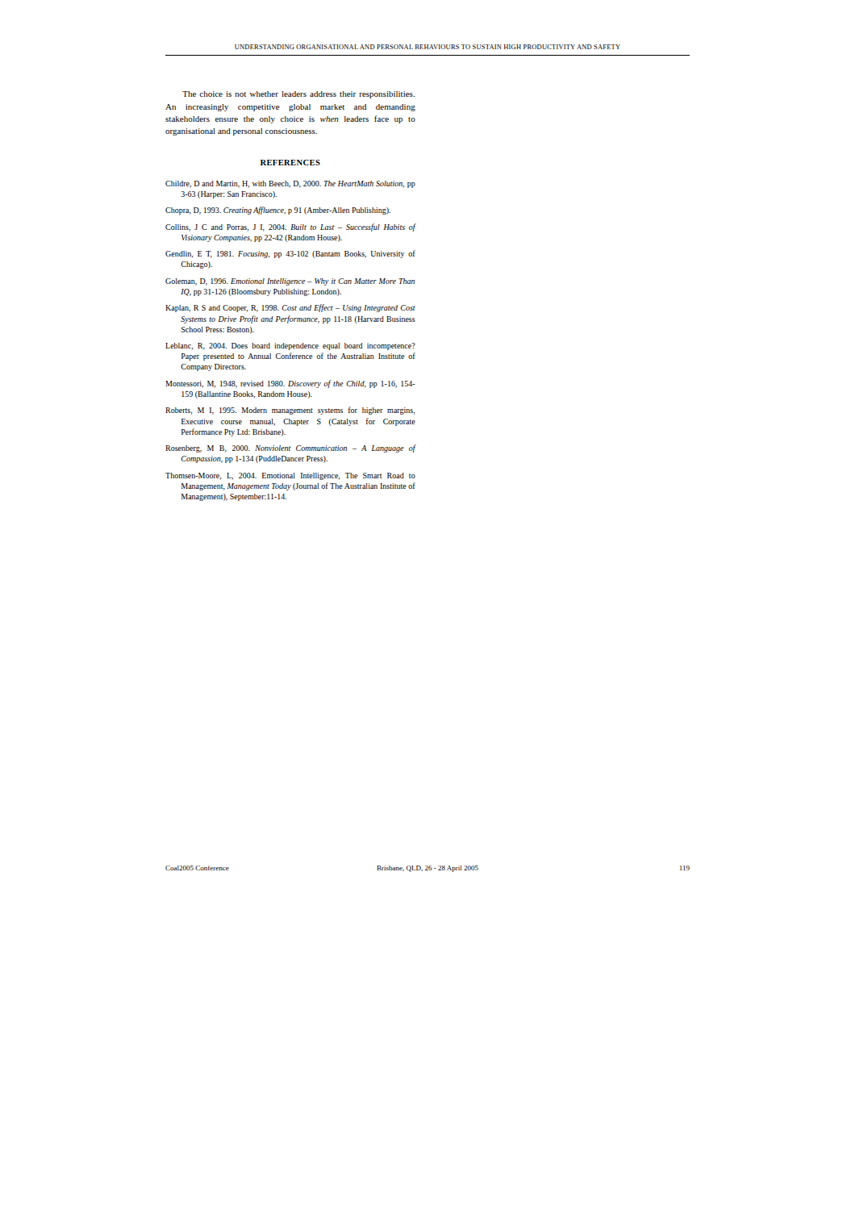Understanding Organisational and Personal Behaviours to Sustain High Productivity and Safety
The choice is not whether leaders address their responsibilities. An increasingly competitive global market and demanding stakeholders ensure the only choice is when leaders face up to organisational and personal consciousness.
References
Childre, D and Martin, H, with Beech, D, 2000. The HeartMath Solution, pp 3-63 (Harper: San Francisco).
Chopra, D, 1993. Creating Affluence, p 91 (Amber-Allen Publishing).
Collins, J C and Porras, J I, 2004. Built to Last – Successful Habits of Visionary Companies, pp 22-42 (Random House).
Gendlin, E T, 1981. Focusing, pp 43-102 (Bantam Books, University of Chicago).
Goleman, D, 1996. Emotional Intelligence – Why it Can Matter More Than IQ, pp 31-126 (Bloomsbury Publishing: London).
Kaplan, R S and Cooper, R, 1998. Cost and Effect – Using Integrated Cost Systems to Drive Profit and Performance, pp 11-18 (Harvard Business School Press: Boston).
Leblanc, R, 2004. Does board independence equal board incompetence? Paper presented to Annual Conference of the Australian Institute of Company Directors.
Montessori, M, 1948, revised 1980. Discovery of the Child, pp 1-16, 154-159 (Ballantine Books, Random House).
Roberts, M I, 1995. Modern management systems for higher margins, Executive course manual, Chapter S (Catalyst for Corporate Performance Pty Ltd: Brisbane).
Rosenberg, M B, 2000. Nonviolent Communication – A Language of Compassion, pp 1-134 (PuddleDancer Press).
Thomsen-Moore, L, 2004. Emotional Intelligence, The Smart Road to Management, Management Today (Journal of The Australian Institute of Management), September:11-14.
Coal2005 Conference
Brisbane, QLD, 26 - 28 April 2005
119